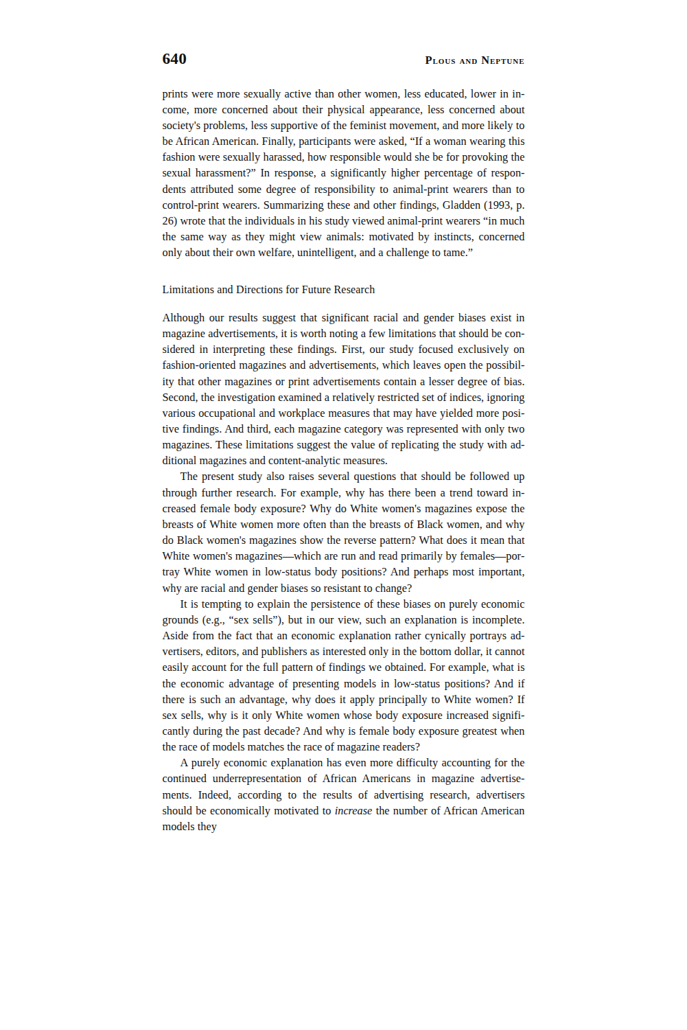640 Plous and Neptune
prints were more sexually active than other women, less educated, lower in income, more concerned about their physical appearance, less concerned about society's problems, less supportive of the feminist movement, and more likely to be African American. Finally, participants were asked, “If a woman wearing this fashion were sexually harassed, how responsible would she be for provoking the sexual harassment?” In response, a significantly higher percentage of respondents attributed some degree of responsibility to animal-print wearers than to control-print wearers. Summarizing these and other findings, Gladden (1993, p. 26) wrote that the individuals in his study viewed animal-print wearers “in much the same way as they might view animals: motivated by instincts, concerned only about their own welfare, unintelligent, and a challenge to tame.”
Limitations and Directions for Future Research
Although our results suggest that significant racial and gender biases exist in magazine advertisements, it is worth noting a few limitations that should be considered in interpreting these findings. First, our study focused exclusively on fashion-oriented magazines and advertisements, which leaves open the possibility that other magazines or print advertisements contain a lesser degree of bias. Second, the investigation examined a relatively restricted set of indices, ignoring various occupational and workplace measures that may have yielded more positive findings. And third, each magazine category was represented with only two magazines. These limitations suggest the value of replicating the study with additional magazines and content-analytic measures.
The present study also raises several questions that should be followed up through further research. For example, why has there been a trend toward increased female body exposure? Why do White women's magazines expose the breasts of White women more often than the breasts of Black women, and why do Black women's magazines show the reverse pattern? What does it mean that White women's magazines—which are run and read primarily by females—portray White women in low-status body positions? And perhaps most important, why are racial and gender biases so resistant to change?
It is tempting to explain the persistence of these biases on purely economic grounds (e.g., “sex sells”), but in our view, such an explanation is incomplete. Aside from the fact that an economic explanation rather cynically portrays advertisers, editors, and publishers as interested only in the bottom dollar, it cannot easily account for the full pattern of findings we obtained. For example, what is the economic advantage of presenting models in low-status positions? And if there is such an advantage, why does it apply principally to White women? If sex sells, why is it only White women whose body exposure increased significantly during the past decade? And why is female body exposure greatest when the race of models matches the race of magazine readers?
A purely economic explanation has even more difficulty accounting for the continued underrepresentation of African Americans in magazine advertisements. Indeed, according to the results of advertising research, advertisers should be economically motivated to increase the number of African American models they